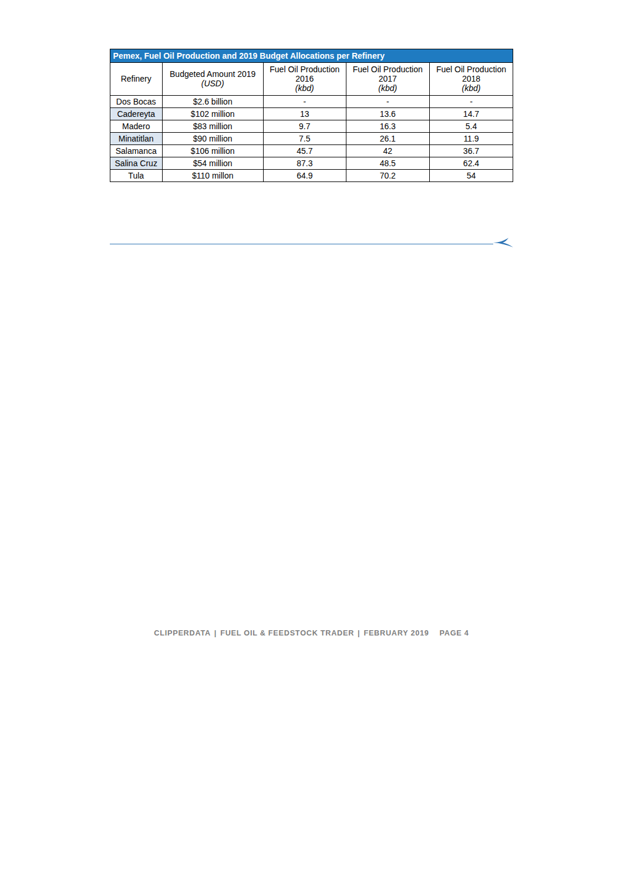| Pemex, Fuel Oil Production and 2019 Budget Allocations per Refinery |
| Refinery | Budgeted Amount 2019 (USD) | Fuel Oil Production 2016 (kbd) | Fuel Oil Production 2017 (kbd) | Fuel Oil Production 2018 (kbd) |
| Dos Bocas | $2.6 billion | - | - | - |
| Cadereyta | $102 million | 13 | 13.6 | 14.7 |
| Madero | $83 million | 9.7 | 16.3 | 5.4 |
| Minatitlan | $90 million | 7.5 | 26.1 | 11.9 |
| Salamanca | $106 million | 45.7 | 42 | 36.7 |
| Salina Cruz | $54 million | 87.3 | 48.5 | 62.4 |
| Tula | $110 millon | 64.9 | 70.2 | 54 |
CLIPPERDATA|FUEL OIL & FEEDSTOCK TRADER|FEBRUARY 2019PAGE 4